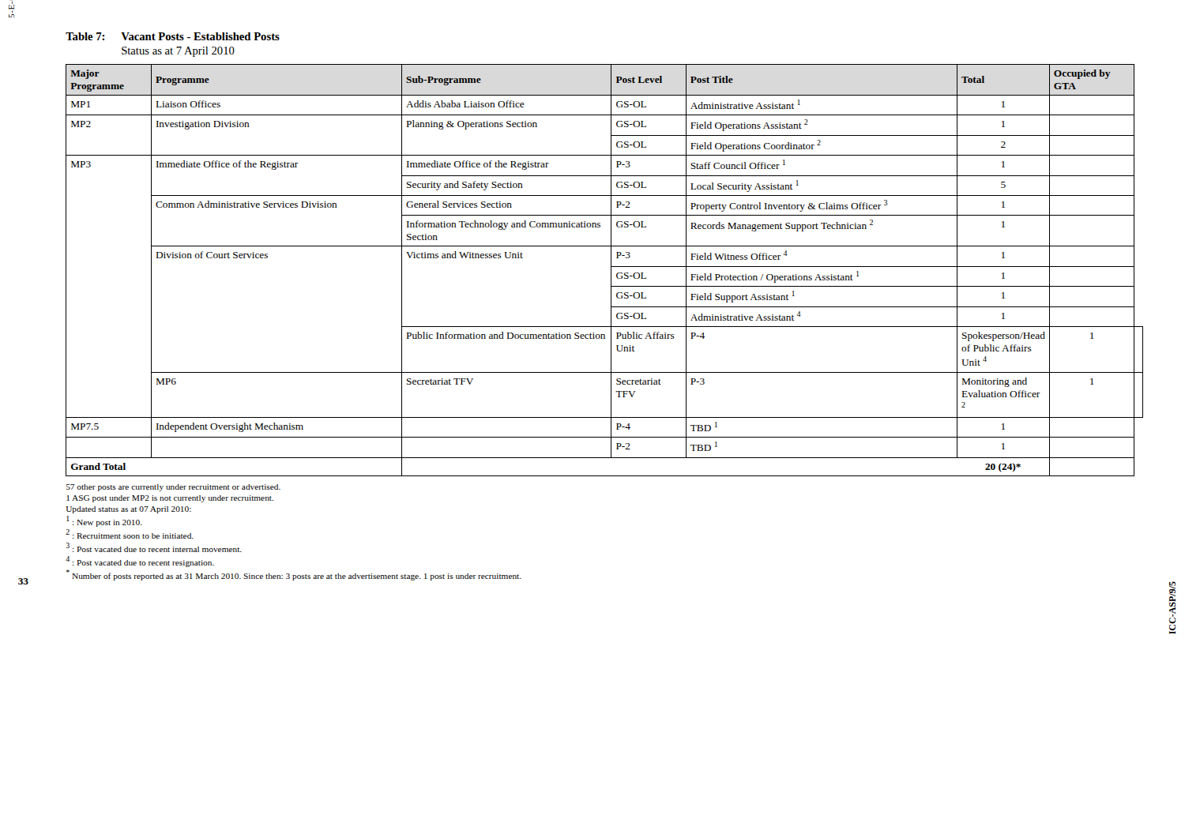5-E-060710
ICC-ASP/9/5
33
Table 7: Vacant Posts - Established Posts
Status as at 7 April 2010
| Major Programme | Programme | Sub-Programme | Post Level | Post Title | Total | Occupied by GTA |
| --- | --- | --- | --- | --- | --- | --- |
| MP1 | Liaison Offices | Addis Ababa Liaison Office | GS-OL | Administrative Assistant 1 | 1 | |
| MP2 | Investigation Division | Planning & Operations Section | GS-OL | Field Operations Assistant 2 | 1 | |
| GS-OL | Field Operations Coordinator 2 | 2 | |
| MP3 | Immediate Office of the Registrar | Immediate Office of the Registrar | P-3 | Staff Council Officer 1 | 1 | |
| Security and Safety Section | GS-OL | Local Security Assistant 1 | 5 | |
| Common Administrative Services Division | General Services Section | P-2 | Property Control Inventory & Claims Officer 3 | 1 | |
| Information Technology and Communications Section | GS-OL | Records Management Support Technician 2 | 1 | |
| Division of Court Services | Victims and Witnesses Unit | P-3 | Field Witness Officer 4 | 1 | |
| GS-OL | Field Protection / Operations Assistant 1 | 1 | |
| GS-OL | Field Support Assistant 1 | 1 | |
| GS-OL | Administrative Assistant 4 | 1 | |
| Public Information and Documentation Section | Public Affairs Unit | P-4 | Spokesperson/Head of Public Affairs Unit 4 | 1 | |
| MP6 | Secretariat TFV | Secretariat TFV | P-3 | Monitoring and Evaluation Officer 2 | 1 | |
| MP7.5 | Independent Oversight Mechanism | | P-4 | TBD 1 | 1 | |
| | | | P-2 | TBD 1 | 1 | |
| Grand Total | | 20 (24)* | |
57 other posts are currently under recruitment or advertised.
1 ASG post under MP2 is not currently under recruitment.
Updated status as at 07 April 2010:
1 : New post in 2010.
2 : Recruitment soon to be initiated.
3 : Post vacated due to recent internal movement.
4 : Post vacated due to recent resignation.
* Number of posts reported as at 31 March 2010. Since then: 3 posts are at the advertisement stage. 1 post is under recruitment.